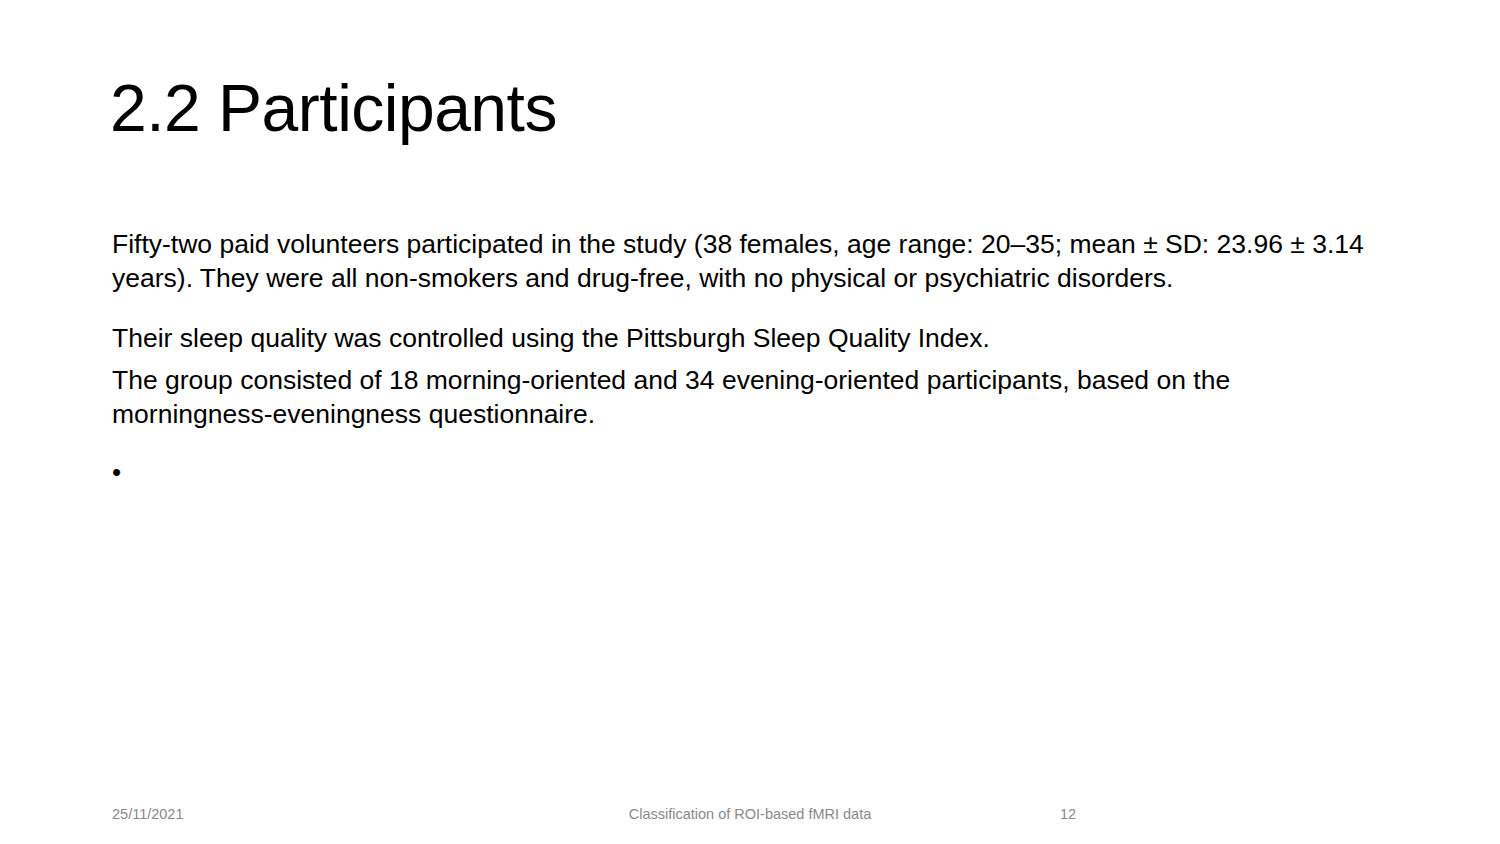2.2 Participants
Fifty-two paid volunteers participated in the study (38 females, age range: 20–35; mean ± SD: 23.96 ± 3.14 years). They were all non-smokers and drug-free, with no physical or psychiatric disorders.
Their sleep quality was controlled using the Pittsburgh Sleep Quality Index.
The group consisted of 18 morning-oriented and 34 evening-oriented participants, based on the morningness-eveningness questionnaire.
25/11/2021 Classification of ROI-based fMRI data 12